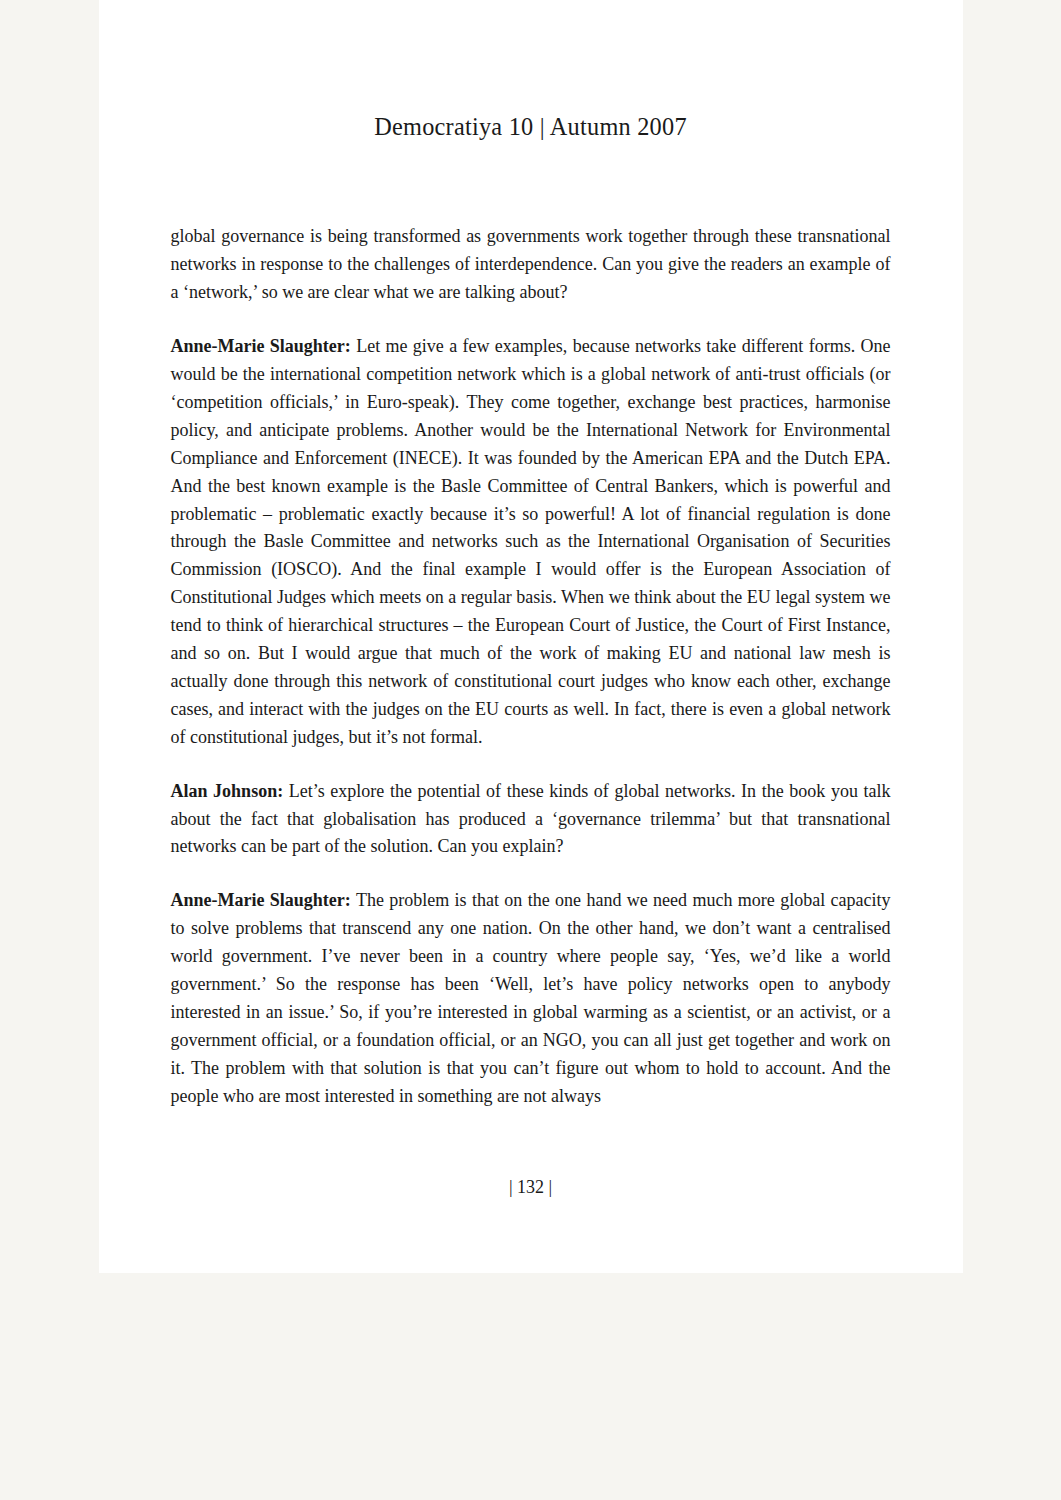Democratiya 10 | Autumn 2007
global governance is being transformed as governments work together through these transnational networks in response to the challenges of interdependence. Can you give the readers an example of a ‘network,’ so we are clear what we are talking about?
Anne-Marie Slaughter: Let me give a few examples, because networks take different forms. One would be the international competition network which is a global network of anti-trust officials (or ‘competition officials,’ in Euro-speak). They come together, exchange best practices, harmonise policy, and anticipate problems. Another would be the International Network for Environmental Compliance and Enforcement (INECE). It was founded by the American EPA and the Dutch EPA. And the best known example is the Basle Committee of Central Bankers, which is powerful and problematic – problematic exactly because it’s so powerful! A lot of financial regulation is done through the Basle Committee and networks such as the International Organisation of Securities Commission (IOSCO). And the final example I would offer is the European Association of Constitutional Judges which meets on a regular basis. When we think about the EU legal system we tend to think of hierarchical structures – the European Court of Justice, the Court of First Instance, and so on. But I would argue that much of the work of making EU and national law mesh is actually done through this network of constitutional court judges who know each other, exchange cases, and interact with the judges on the EU courts as well. In fact, there is even a global network of constitutional judges, but it’s not formal.
Alan Johnson: Let’s explore the potential of these kinds of global networks. In the book you talk about the fact that globalisation has produced a ‘governance trilemma’ but that transnational networks can be part of the solution. Can you explain?
Anne-Marie Slaughter: The problem is that on the one hand we need much more global capacity to solve problems that transcend any one nation. On the other hand, we don’t want a centralised world government. I’ve never been in a country where people say, ‘Yes, we’d like a world government.’ So the response has been ‘Well, let’s have policy networks open to anybody interested in an issue.’ So, if you’re interested in global warming as a scientist, or an activist, or a government official, or a foundation official, or an NGO, you can all just get together and work on it. The problem with that solution is that you can’t figure out whom to hold to account. And the people who are most interested in something are not always
| 132 |